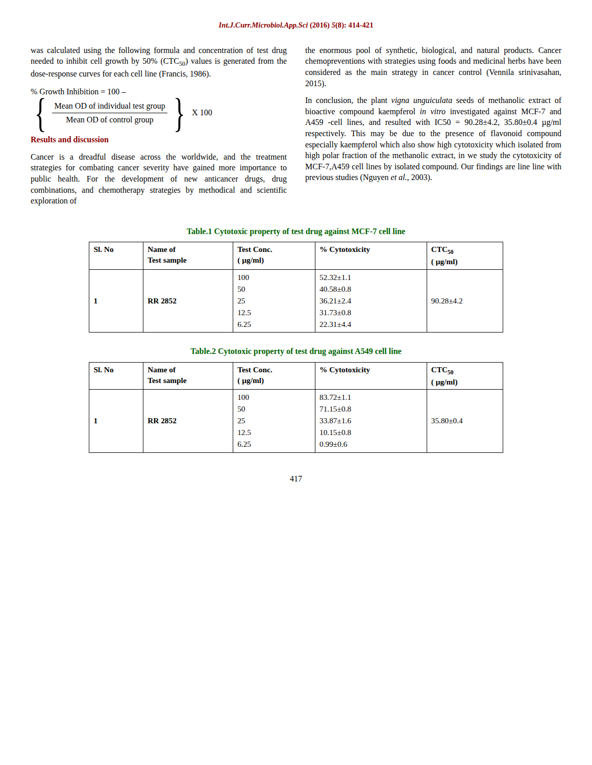Int.J.Curr.Microbiol.App.Sci (2016) 5(8): 414-421
was calculated using the following formula and concentration of test drug needed to inhibit cell growth by 50% (CTC50) values is generated from the dose-response curves for each cell line (Francis, 1986).
% Growth Inhibition = 100 –
{ Mean OD of individual test group Mean OD of control group } X 100
Results and discussion
Cancer is a dreadful disease across the worldwide, and the treatment strategies for combating cancer severity have gained more importance to public health. For the development of new anticancer drugs, drug combinations, and chemotherapy strategies by methodical and scientific exploration of
the enormous pool of synthetic, biological, and natural products. Cancer chemopreventions with strategies using foods and medicinal herbs have been considered as the main strategy in cancer control (Vennila srinivasahan, 2015).
In conclusion, the plant vigna unguiculata seeds of methanolic extract of bioactive compound kaempferol in vitro investigated against MCF-7 and A459 -cell lines, and resulted with IC50 = 90.28±4.2, 35.80±0.4 µg/ml respectively. This may be due to the presence of flavonoid compound especially kaempferol which also show high cytotoxicity which isolated from high polar fraction of the methanolic extract, in we study the cytotoxicity of MCF-7,A459 cell lines by isolated compound. Our findings are line line with previous studies (Nguyen et al., 2003).
Table.1 Cytotoxic property of test drug against MCF-7 cell line
| Sl. No | Name of Test sample | Test Conc. ( µg/ml) | % Cytotoxicity | CTC 50 ( µg/ml) |
| --- | --- | --- | --- | --- |
| 1 | RR 2852 | 100 50 25 12.5 6.25 | 52.32±1.1 40.58±0.8 36.21±2.4 31.73±0.8 22.31±4.4 | 90.28±4.2 |
Table.2 Cytotoxic property of test drug against A549 cell line
| Sl. No | Name of Test sample | Test Conc. ( µg/ml) | % Cytotoxicity | CTC 50 ( µg/ml) |
| --- | --- | --- | --- | --- |
| 1 | RR 2852 | 100 50 25 12.5 6.25 | 83.72±1.1 71.15±0.8 33.87±1.6 10.15±0.8 0.99±0.6 | 35.80±0.4 |
417